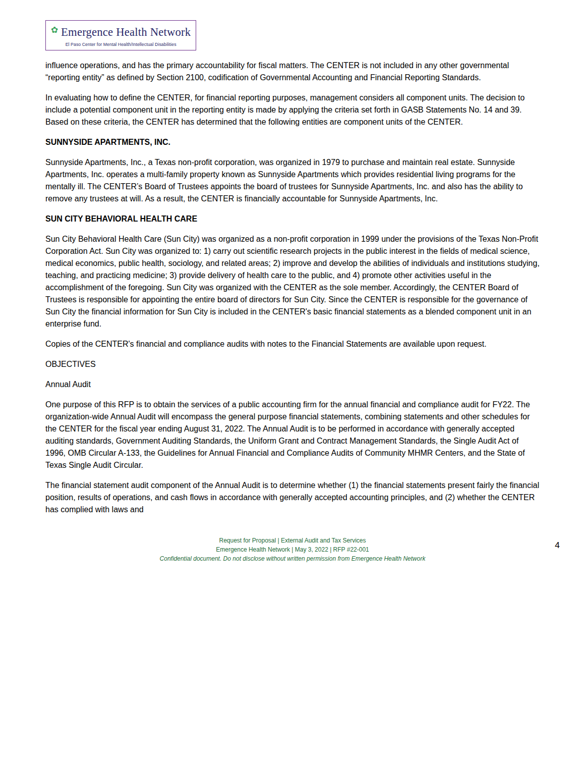✿ Emergence Health Network
El Paso Center for Mental Health/Intellectual Disabilities
influence operations, and has the primary accountability for fiscal matters. The CENTER is not included in any other governmental “reporting entity” as defined by Section 2100, codification of Governmental Accounting and Financial Reporting Standards.
In evaluating how to define the CENTER, for financial reporting purposes, management considers all component units. The decision to include a potential component unit in the reporting entity is made by applying the criteria set forth in GASB Statements No. 14 and 39. Based on these criteria, the CENTER has determined that the following entities are component units of the CENTER.
Sunnyside Apartments, Inc.
Sunnyside Apartments, Inc., a Texas non-profit corporation, was organized in 1979 to purchase and maintain real estate. Sunnyside Apartments, Inc. operates a multi-family property known as Sunnyside Apartments which provides residential living programs for the mentally ill. The CENTER’s Board of Trustees appoints the board of trustees for Sunnyside Apartments, Inc. and also has the ability to remove any trustees at will. As a result, the CENTER is financially accountable for Sunnyside Apartments, Inc.
Sun City Behavioral Health Care
Sun City Behavioral Health Care (Sun City) was organized as a non-profit corporation in 1999 under the provisions of the Texas Non-Profit Corporation Act. Sun City was organized to: 1) carry out scientific research projects in the public interest in the fields of medical science, medical economics, public health, sociology, and related areas; 2) improve and develop the abilities of individuals and institutions studying, teaching, and practicing medicine; 3) provide delivery of health care to the public, and 4) promote other activities useful in the accomplishment of the foregoing. Sun City was organized with the CENTER as the sole member. Accordingly, the CENTER Board of Trustees is responsible for appointing the entire board of directors for Sun City. Since the CENTER is responsible for the governance of Sun City the financial information for Sun City is included in the CENTER's basic financial statements as a blended component unit in an enterprise fund.
Copies of the CENTER's financial and compliance audits with notes to the Financial Statements are available upon request.
OBJECTIVES
Annual Audit
One purpose of this RFP is to obtain the services of a public accounting firm for the annual financial and compliance audit for FY22. The organization-wide Annual Audit will encompass the general purpose financial statements, combining statements and other schedules for the CENTER for the fiscal year ending August 31, 2022. The Annual Audit is to be performed in accordance with generally accepted auditing standards, Government Auditing Standards, the Uniform Grant and Contract Management Standards, the Single Audit Act of 1996, OMB Circular A-133, the Guidelines for Annual Financial and Compliance Audits of Community MHMR Centers, and the State of Texas Single Audit Circular.
The financial statement audit component of the Annual Audit is to determine whether (1) the financial statements present fairly the financial position, results of operations, and cash flows in accordance with generally accepted accounting principles, and (2) whether the CENTER has complied with laws and
Request for Proposal | External Audit and Tax Services
Emergence Health Network | May 3, 2022 | RFP #22-001
Confidential document. Do not disclose without written permission from Emergence Health Network
4